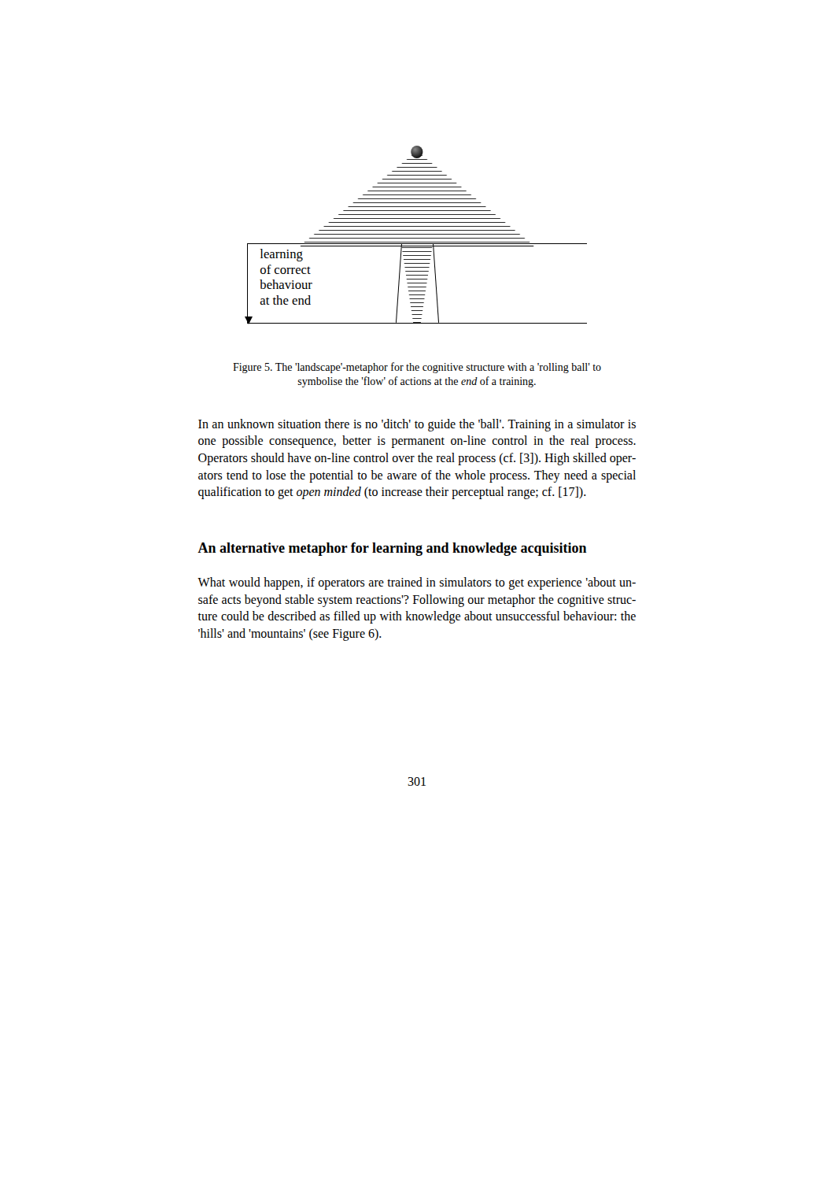learning
of correct
behaviour
at the end
Figure 5. The 'landscape'-metaphor for the cognitive structure with a 'rolling ball' to symbolise the 'flow' of actions at the end of a training.
In an unknown situation there is no 'ditch' to guide the 'ball'. Training in a simulator is one possible consequence, better is permanent on-line control in the real process. Operators should have on-line control over the real process (cf. [3]). High skilled operators tend to lose the potential to be aware of the whole process. They need a special qualification to get open minded (to increase their perceptual range; cf. [17]).
An alternative metaphor for learning and knowledge acquisition
What would happen, if operators are trained in simulators to get experience 'about unsafe acts beyond stable system reactions'? Following our metaphor the cognitive structure could be described as filled up with knowledge about unsuccessful behaviour: the 'hills' and 'mountains' (see Figure 6).
301